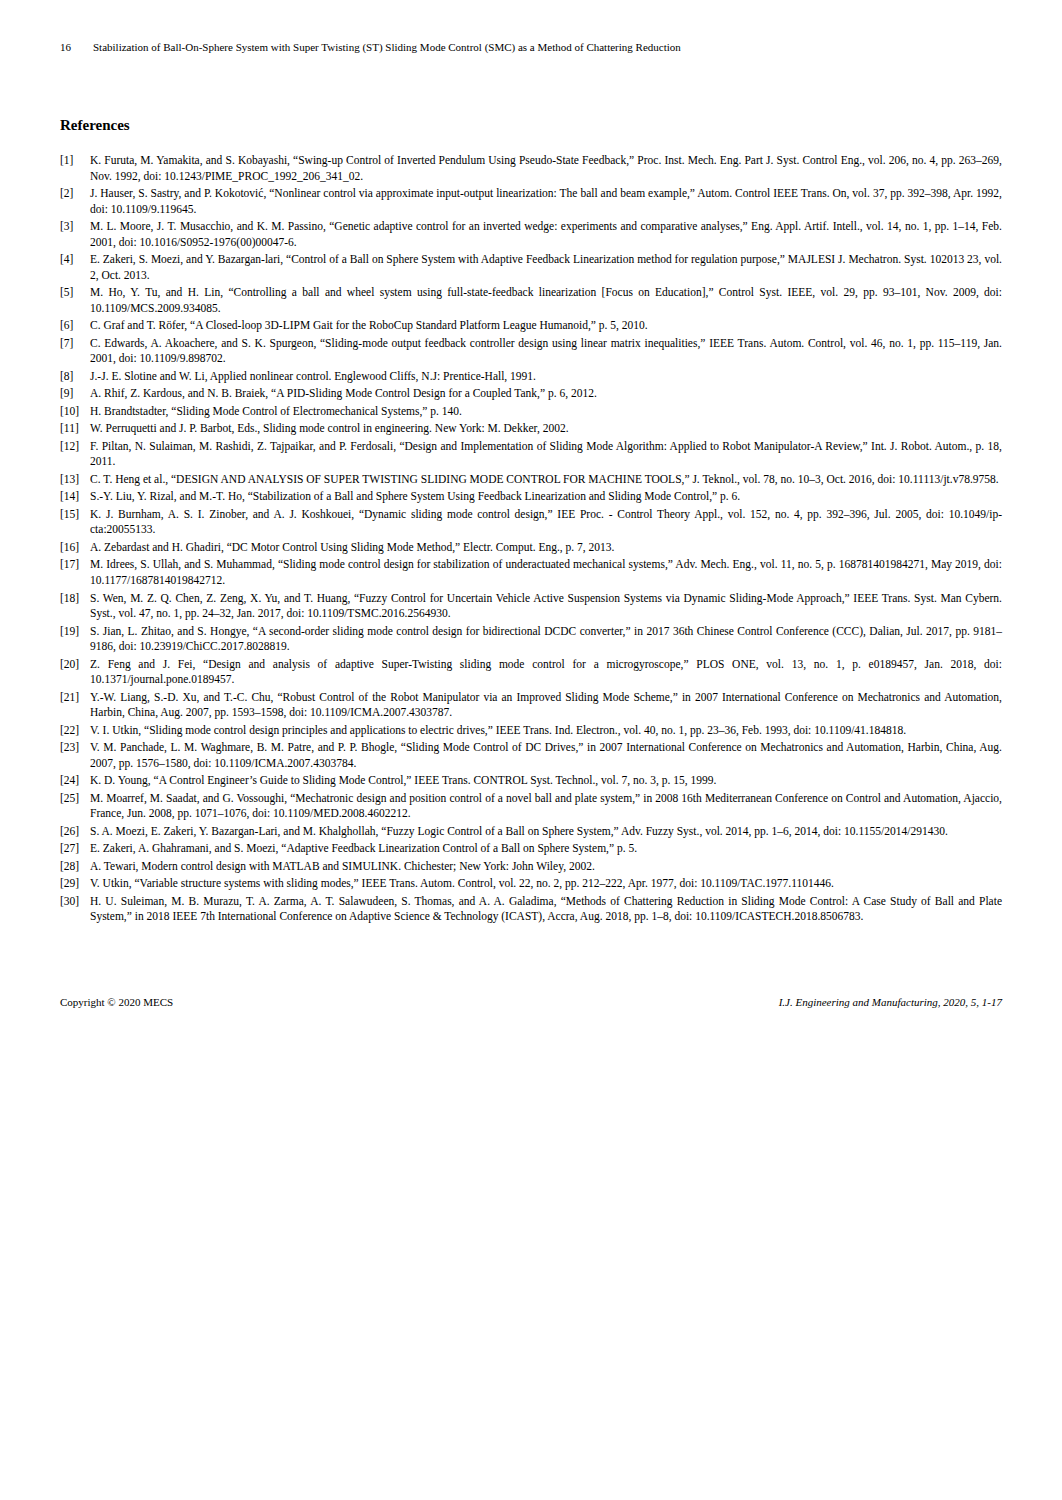16 Stabilization of Ball-On-Sphere System with Super Twisting (ST) Sliding Mode Control (SMC) as a Method of Chattering Reduction
References
[1] K. Furuta, M. Yamakita, and S. Kobayashi, “Swing-up Control of Inverted Pendulum Using Pseudo-State Feedback,” Proc. Inst. Mech. Eng. Part J. Syst. Control Eng., vol. 206, no. 4, pp. 263–269, Nov. 1992, doi: 10.1243/PIME_PROC_1992_206_341_02.
[2] J. Hauser, S. Sastry, and P. Kokotović, “Nonlinear control via approximate input-output linearization: The ball and beam example,” Autom. Control IEEE Trans. On, vol. 37, pp. 392–398, Apr. 1992, doi: 10.1109/9.119645.
[3] M. L. Moore, J. T. Musacchio, and K. M. Passino, “Genetic adaptive control for an inverted wedge: experiments and comparative analyses,” Eng. Appl. Artif. Intell., vol. 14, no. 1, pp. 1–14, Feb. 2001, doi: 10.1016/S0952-1976(00)00047-6.
[4] E. Zakeri, S. Moezi, and Y. Bazargan-lari, “Control of a Ball on Sphere System with Adaptive Feedback Linearization method for regulation purpose,” MAJLESI J. Mechatron. Syst. 102013 23, vol. 2, Oct. 2013.
[5] M. Ho, Y. Tu, and H. Lin, “Controlling a ball and wheel system using full-state-feedback linearization [Focus on Education],” Control Syst. IEEE, vol. 29, pp. 93–101, Nov. 2009, doi: 10.1109/MCS.2009.934085.
[6] C. Graf and T. Röfer, “A Closed-loop 3D-LIPM Gait for the RoboCup Standard Platform League Humanoid,” p. 5, 2010.
[7] C. Edwards, A. Akoachere, and S. K. Spurgeon, “Sliding-mode output feedback controller design using linear matrix inequalities,” IEEE Trans. Autom. Control, vol. 46, no. 1, pp. 115–119, Jan. 2001, doi: 10.1109/9.898702.
[8] J.-J. E. Slotine and W. Li, Applied nonlinear control. Englewood Cliffs, N.J: Prentice-Hall, 1991.
[9] A. Rhif, Z. Kardous, and N. B. Braiek, “A PID-Sliding Mode Control Design for a Coupled Tank,” p. 6, 2012.
[10] H. Brandtstadter, “Sliding Mode Control of Electromechanical Systems,” p. 140.
[11] W. Perruquetti and J. P. Barbot, Eds., Sliding mode control in engineering. New York: M. Dekker, 2002.
[12] F. Piltan, N. Sulaiman, M. Rashidi, Z. Tajpaikar, and P. Ferdosali, “Design and Implementation of Sliding Mode Algorithm: Applied to Robot Manipulator-A Review,” Int. J. Robot. Autom., p. 18, 2011.
[13] C. T. Heng et al., “DESIGN AND ANALYSIS OF SUPER TWISTING SLIDING MODE CONTROL FOR MACHINE TOOLS,” J. Teknol., vol. 78, no. 10–3, Oct. 2016, doi: 10.11113/jt.v78.9758.
[14] S.-Y. Liu, Y. Rizal, and M.-T. Ho, “Stabilization of a Ball and Sphere System Using Feedback Linearization and Sliding Mode Control,” p. 6.
[15] K. J. Burnham, A. S. I. Zinober, and A. J. Koshkouei, “Dynamic sliding mode control design,” IEE Proc. - Control Theory Appl., vol. 152, no. 4, pp. 392–396, Jul. 2005, doi: 10.1049/ip-cta:20055133.
[16] A. Zebardast and H. Ghadiri, “DC Motor Control Using Sliding Mode Method,” Electr. Comput. Eng., p. 7, 2013.
[17] M. Idrees, S. Ullah, and S. Muhammad, “Sliding mode control design for stabilization of underactuated mechanical systems,” Adv. Mech. Eng., vol. 11, no. 5, p. 168781401984271, May 2019, doi: 10.1177/1687814019842712.
[18] S. Wen, M. Z. Q. Chen, Z. Zeng, X. Yu, and T. Huang, “Fuzzy Control for Uncertain Vehicle Active Suspension Systems via Dynamic Sliding-Mode Approach,” IEEE Trans. Syst. Man Cybern. Syst., vol. 47, no. 1, pp. 24–32, Jan. 2017, doi: 10.1109/TSMC.2016.2564930.
[19] S. Jian, L. Zhitao, and S. Hongye, “A second-order sliding mode control design for bidirectional DCDC converter,” in 2017 36th Chinese Control Conference (CCC), Dalian, Jul. 2017, pp. 9181–9186, doi: 10.23919/ChiCC.2017.8028819.
[20] Z. Feng and J. Fei, “Design and analysis of adaptive Super-Twisting sliding mode control for a microgyroscope,” PLOS ONE, vol. 13, no. 1, p. e0189457, Jan. 2018, doi: 10.1371/journal.pone.0189457.
[21] Y.-W. Liang, S.-D. Xu, and T.-C. Chu, “Robust Control of the Robot Manipulator via an Improved Sliding Mode Scheme,” in 2007 International Conference on Mechatronics and Automation, Harbin, China, Aug. 2007, pp. 1593–1598, doi: 10.1109/ICMA.2007.4303787.
[22] V. I. Utkin, “Sliding mode control design principles and applications to electric drives,” IEEE Trans. Ind. Electron., vol. 40, no. 1, pp. 23–36, Feb. 1993, doi: 10.1109/41.184818.
[23] V. M. Panchade, L. M. Waghmare, B. M. Patre, and P. P. Bhogle, “Sliding Mode Control of DC Drives,” in 2007 International Conference on Mechatronics and Automation, Harbin, China, Aug. 2007, pp. 1576–1580, doi: 10.1109/ICMA.2007.4303784.
[24] K. D. Young, “A Control Engineer’s Guide to Sliding Mode Control,” IEEE Trans. CONTROL Syst. Technol., vol. 7, no. 3, p. 15, 1999.
[25] M. Moarref, M. Saadat, and G. Vossoughi, “Mechatronic design and position control of a novel ball and plate system,” in 2008 16th Mediterranean Conference on Control and Automation, Ajaccio, France, Jun. 2008, pp. 1071–1076, doi: 10.1109/MED.2008.4602212.
[26] S. A. Moezi, E. Zakeri, Y. Bazargan-Lari, and M. Khalghollah, “Fuzzy Logic Control of a Ball on Sphere System,” Adv. Fuzzy Syst., vol. 2014, pp. 1–6, 2014, doi: 10.1155/2014/291430.
[27] E. Zakeri, A. Ghahramani, and S. Moezi, “Adaptive Feedback Linearization Control of a Ball on Sphere System,” p. 5.
[28] A. Tewari, Modern control design with MATLAB and SIMULINK. Chichester; New York: John Wiley, 2002.
[29] V. Utkin, “Variable structure systems with sliding modes,” IEEE Trans. Autom. Control, vol. 22, no. 2, pp. 212–222, Apr. 1977, doi: 10.1109/TAC.1977.1101446.
[30] H. U. Suleiman, M. B. Murazu, T. A. Zarma, A. T. Salawudeen, S. Thomas, and A. A. Galadima, “Methods of Chattering Reduction in Sliding Mode Control: A Case Study of Ball and Plate System,” in 2018 IEEE 7th International Conference on Adaptive Science & Technology (ICAST), Accra, Aug. 2018, pp. 1–8, doi: 10.1109/ICASTECH.2018.8506783.
Copyright © 2020 MECS
I.J. Engineering and Manufacturing, 2020, 5, 1-17